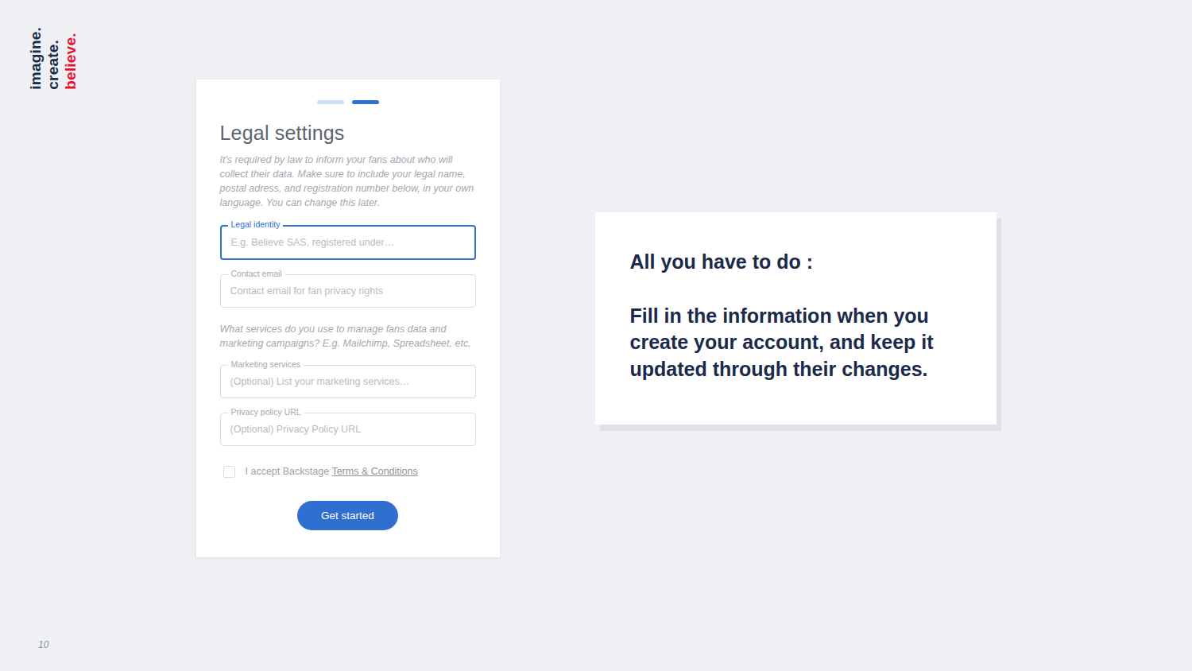imagine. create. believe.
Legal settings
It's required by law to inform your fans about who will collect their data. Make sure to include your legal name, postal adress, and registration number below, in your own language. You can change this later.
Legal identity
Contact email
What services do you use to manage fans data and marketing campaigns? E.g. Mailchimp, Spreadsheet, etc.
Marketing services
Privacy policy URL
I accept Backstage Terms & Conditions
Get started
All you have to do :
Fill in the information when you create your account, and keep it updated through their changes.
10